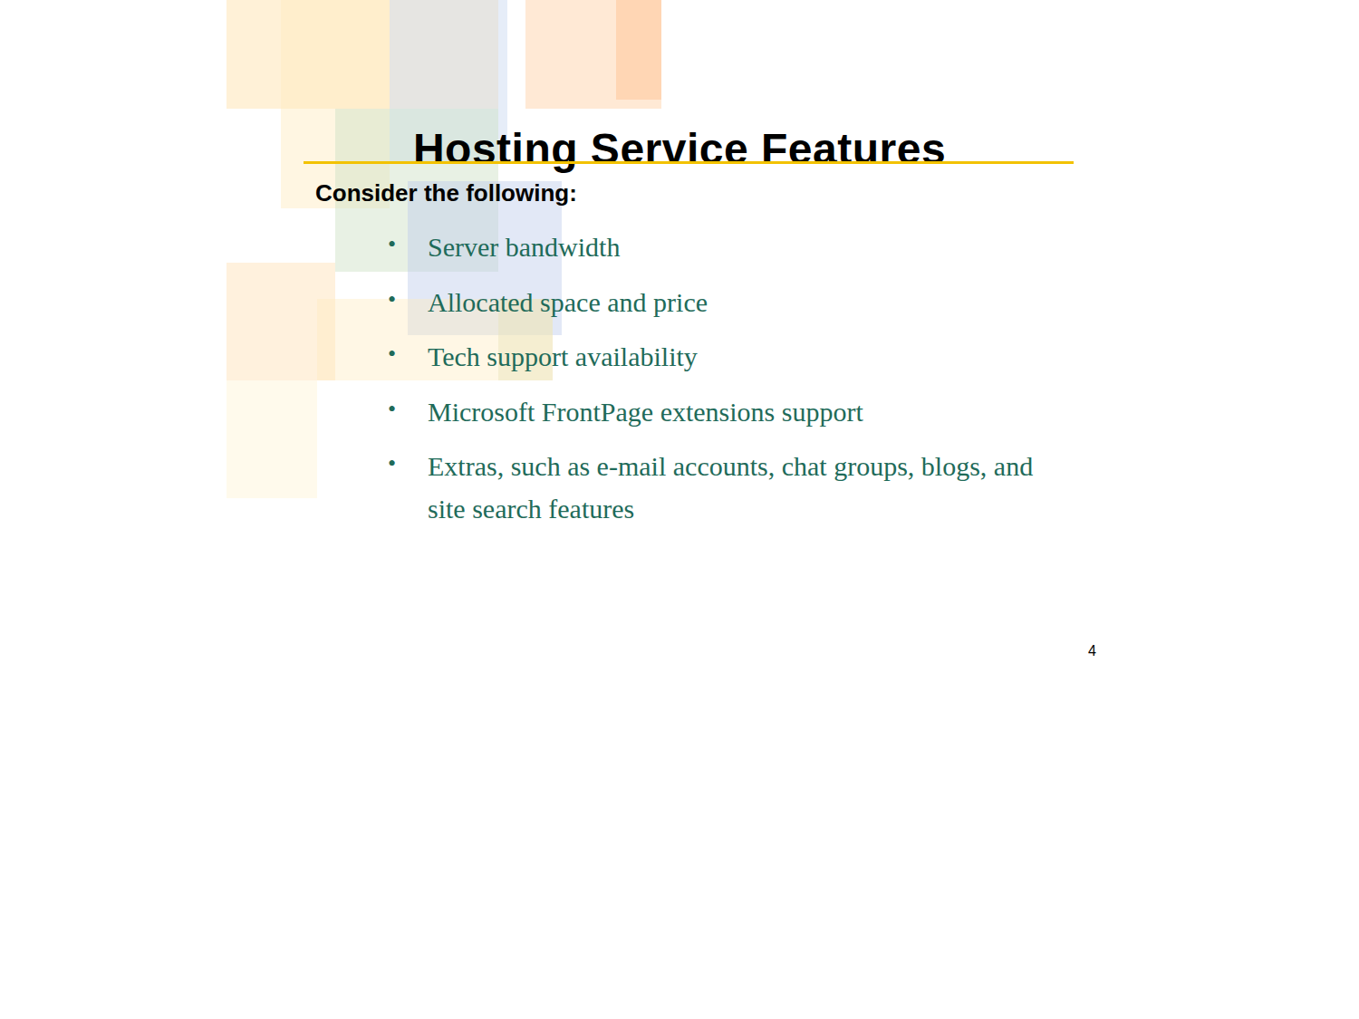Hosting Service Features
Consider the following:
Server bandwidth
Allocated space and price
Tech support availability
Microsoft FrontPage extensions support
Extras, such as e-mail accounts, chat groups, blogs, and site search features
4